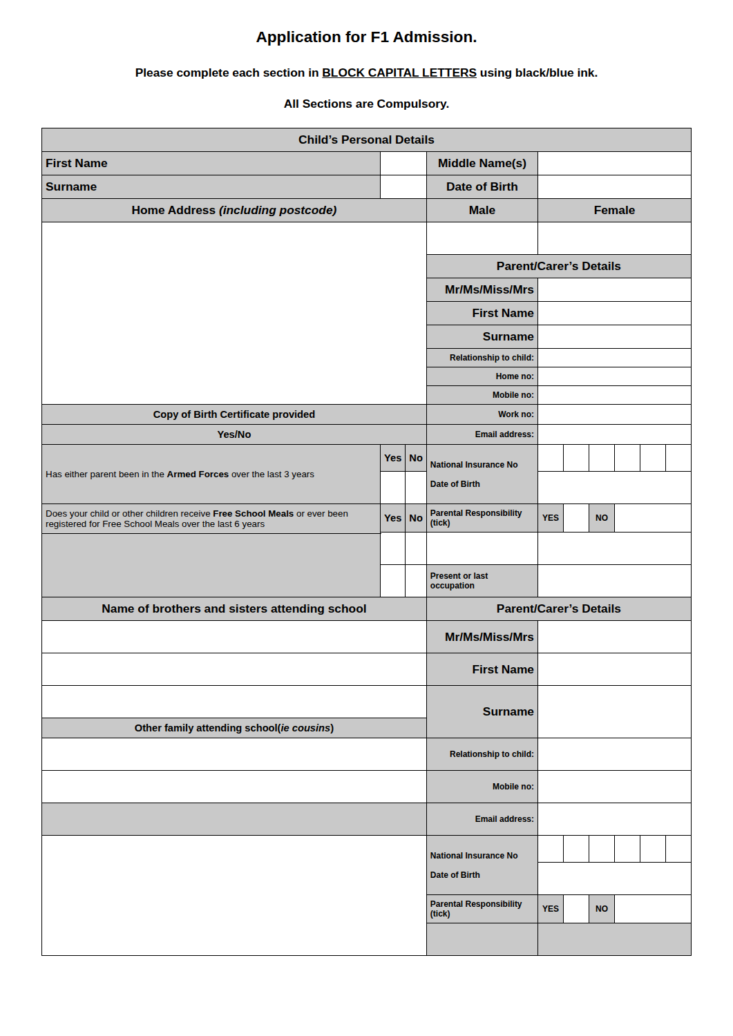Application for F1 Admission.
Please complete each section in BLOCK CAPITAL LETTERS using black/blue ink.
All Sections are Compulsory.
| Child’s Personal Details |
| First Name | | Middle Name(s) | |
| Surname | | Date of Birth | |
| Home Address (including postcode) | Male | Female |
| Parent/Carer’s Details |
| Mr/Ms/Miss/Mrs | |
| First Name | |
| Surname | |
| Relationship to child: | |
| Home no: | |
| Mobile no: | |
| Copy of Birth Certificate provided | Work no: | |
| Yes/No | Email address: | |
| Has either parent been in the Armed Forces over the last 3 years | Yes | No | National Insurance No Date of Birth | | | | | | |
| Does your child or other children receive Free School Meals or ever been registered for Free School Meals over the last 6 years | Yes | No | Parental Responsibility (tick) | YES | | NO | |
| | | Present or last occupation | |
| Name of brothers and sisters attending school | Parent/Carer’s Details |
| | Mr/Ms/Miss/Mrs | |
| | First Name | |
| | Surname | |
| Other family attending school( ie cousins ) |
| | Relationship to child: | |
| | Mobile no: | |
| | Email address: | |
| | National Insurance No Date of Birth | | | | | | |
| Parental Responsibility (tick) | YES | | NO | |